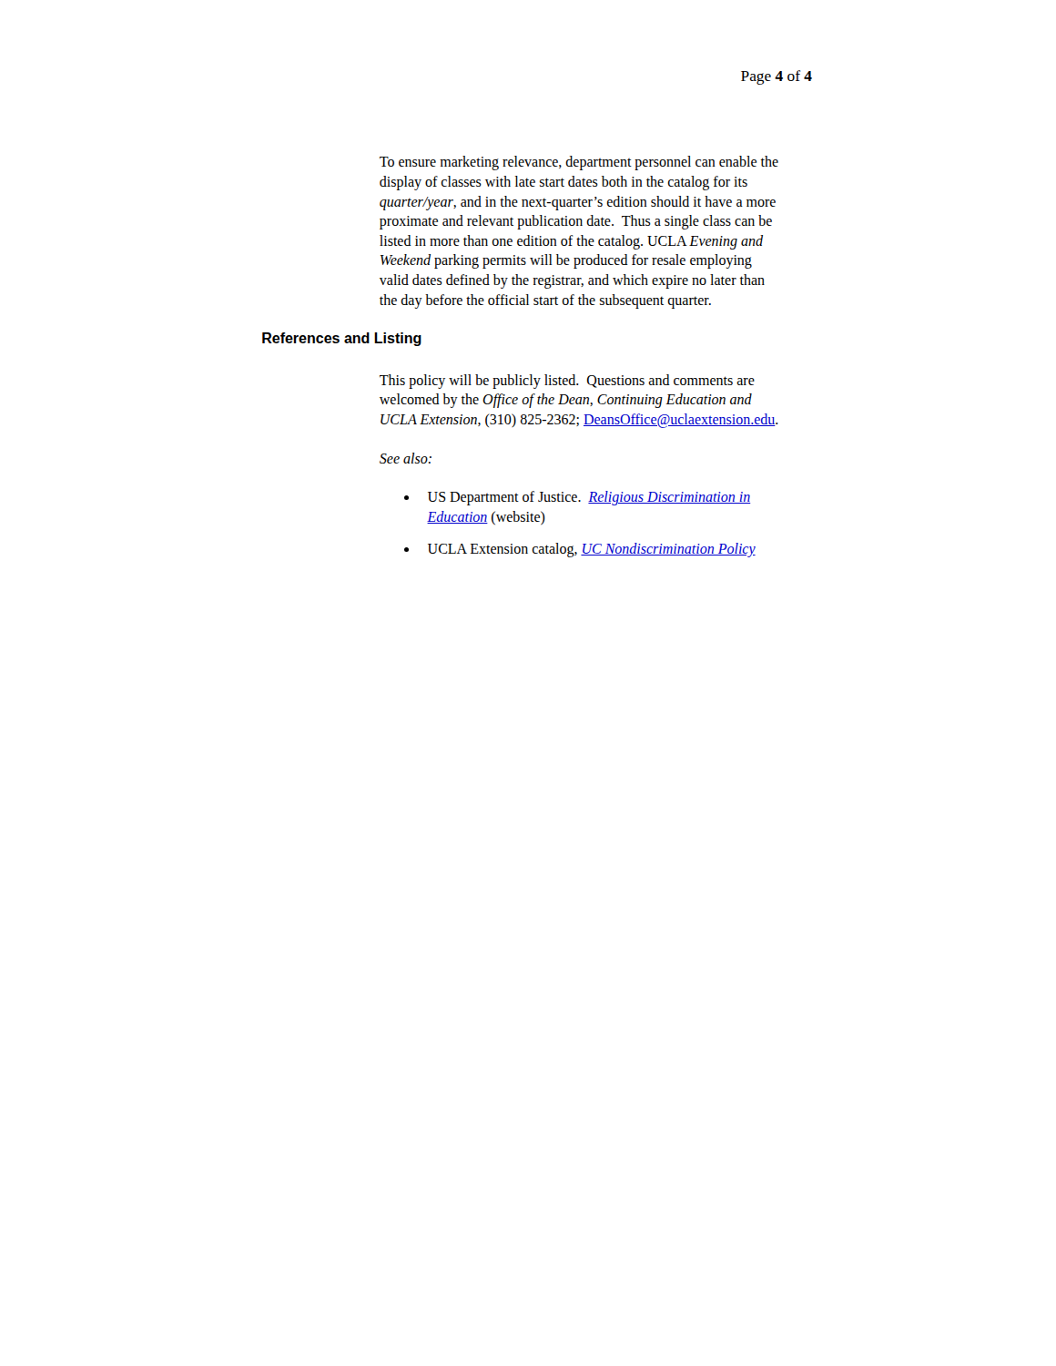Page 4 of 4
To ensure marketing relevance, department personnel can enable the display of classes with late start dates both in the catalog for its quarter/year, and in the next-quarter’s edition should it have a more proximate and relevant publication date. Thus a single class can be listed in more than one edition of the catalog. UCLA Evening and Weekend parking permits will be produced for resale employing valid dates defined by the registrar, and which expire no later than the day before the official start of the subsequent quarter.
References and Listing
This policy will be publicly listed. Questions and comments are welcomed by the Office of the Dean, Continuing Education and UCLA Extension, (310) 825-2362; DeansOffice@uclaextension.edu.
See also:
US Department of Justice. Religious Discrimination in Education (website)
UCLA Extension catalog, UC Nondiscrimination Policy